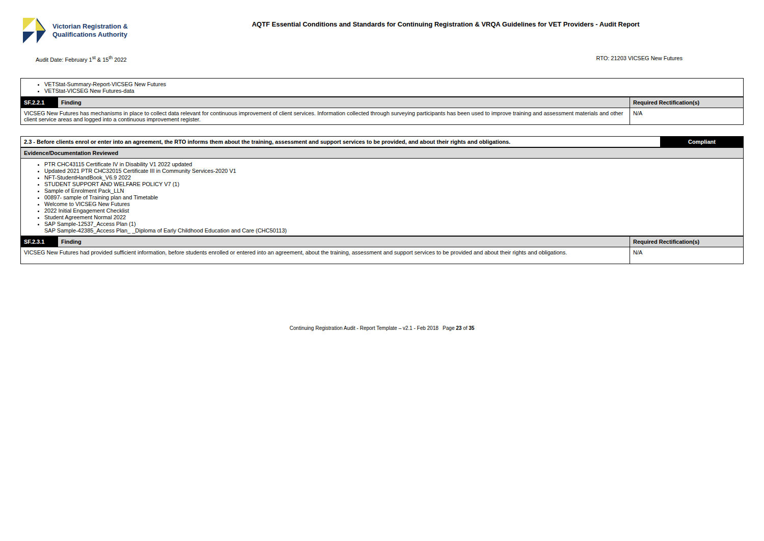Victorian Registration &
Qualifications Authority
AQTF Essential Conditions and Standards for Continuing Registration & VRQA Guidelines for VET Providers - Audit Report
Audit Date: February 1st & 15th 2022
RTO: 21203 VICSEG New Futures
| VETStat-Summary-Report-VICSEG New Futures VETStat-VICSEG New Futures-data |
| SF.2.2.1 | Finding | Required Rectification(s) |
| VICSEG New Futures has mechanisms in place to collect data relevant for continuous improvement of client services. Information collected through surveying participants has been used to improve training and assessment materials and other client service areas and logged into a continuous improvement register. | N/A |
| 2.3 - Before clients enrol or enter into an agreement, the RTO informs them about the training, assessment and support services to be provided, and about their rights and obligations. | Compliant |
| Evidence/Documentation Reviewed |
| PTR CHC43115 Certificate IV in Disability V1 2022 updated Updated 2021 PTR CHC32015 Certificate III in Community Services-2020 V1 NFT-StudentHandBook_V6.9 2022 STUDENT SUPPORT AND WELFARE POLICY V7 (1) Sample of Enrolment Pack_LLN 00897- sample of Training plan and Timetable Welcome to VICSEG New Futures 2022 Initial Engagement Checklist Student Agreement Normal 2022 SAP Sample-12537_Access Plan (1) SAP Sample-42385_Access Plan_ _Diploma of Early Childhood Education and Care (CHC50113) |
| SF.2.3.1 | Finding | Required Rectification(s) |
| VICSEG New Futures had provided sufficient information, before students enrolled or entered into an agreement, about the training, assessment and support services to be provided and about their rights and obligations. | N/A |
Continuing Registration Audit - Report Template – v2.1 - Feb 2018 Page 23 of 35